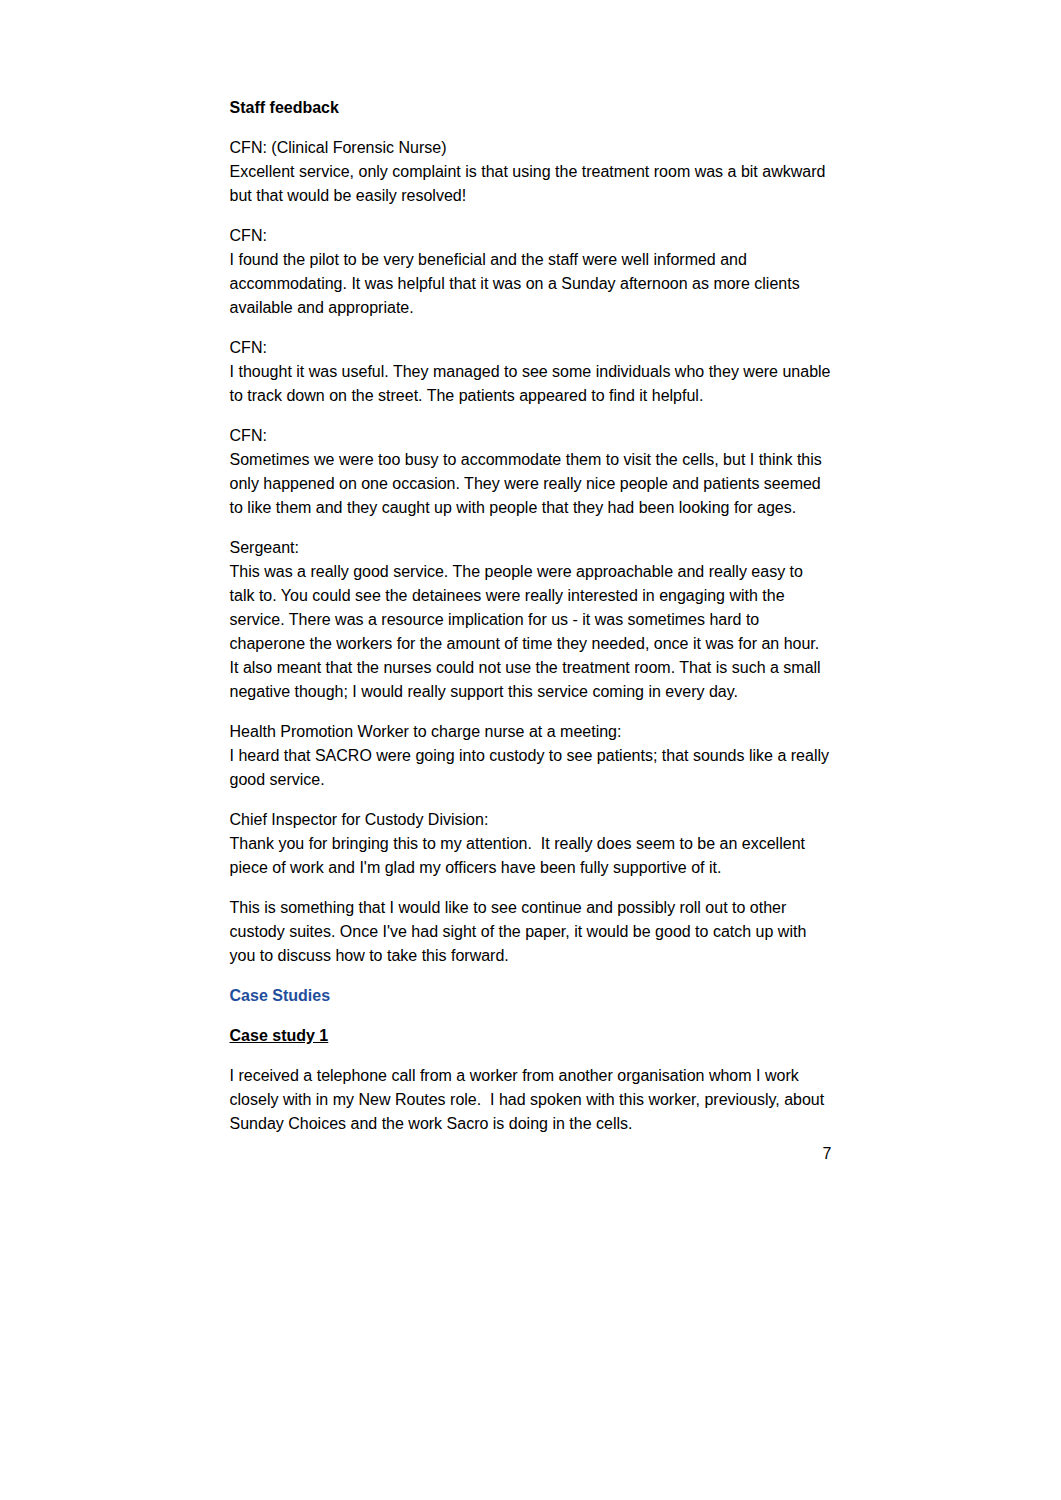Staff feedback
CFN: (Clinical Forensic Nurse)
Excellent service, only complaint is that using the treatment room was a bit awkward but that would be easily resolved!
CFN:
I found the pilot to be very beneficial and the staff were well informed and accommodating. It was helpful that it was on a Sunday afternoon as more clients available and appropriate.
CFN:
I thought it was useful. They managed to see some individuals who they were unable to track down on the street. The patients appeared to find it helpful.
CFN:
Sometimes we were too busy to accommodate them to visit the cells, but I think this only happened on one occasion. They were really nice people and patients seemed to like them and they caught up with people that they had been looking for ages.
Sergeant:
This was a really good service. The people were approachable and really easy to talk to. You could see the detainees were really interested in engaging with the service. There was a resource implication for us - it was sometimes hard to chaperone the workers for the amount of time they needed, once it was for an hour. It also meant that the nurses could not use the treatment room. That is such a small negative though; I would really support this service coming in every day.
Health Promotion Worker to charge nurse at a meeting:
I heard that SACRO were going into custody to see patients; that sounds like a really good service.
Chief Inspector for Custody Division:
Thank you for bringing this to my attention. It really does seem to be an excellent piece of work and I'm glad my officers have been fully supportive of it.
This is something that I would like to see continue and possibly roll out to other custody suites. Once I've had sight of the paper, it would be good to catch up with you to discuss how to take this forward.
Case Studies
Case study 1
I received a telephone call from a worker from another organisation whom I work closely with in my New Routes role. I had spoken with this worker, previously, about Sunday Choices and the work Sacro is doing in the cells.
7